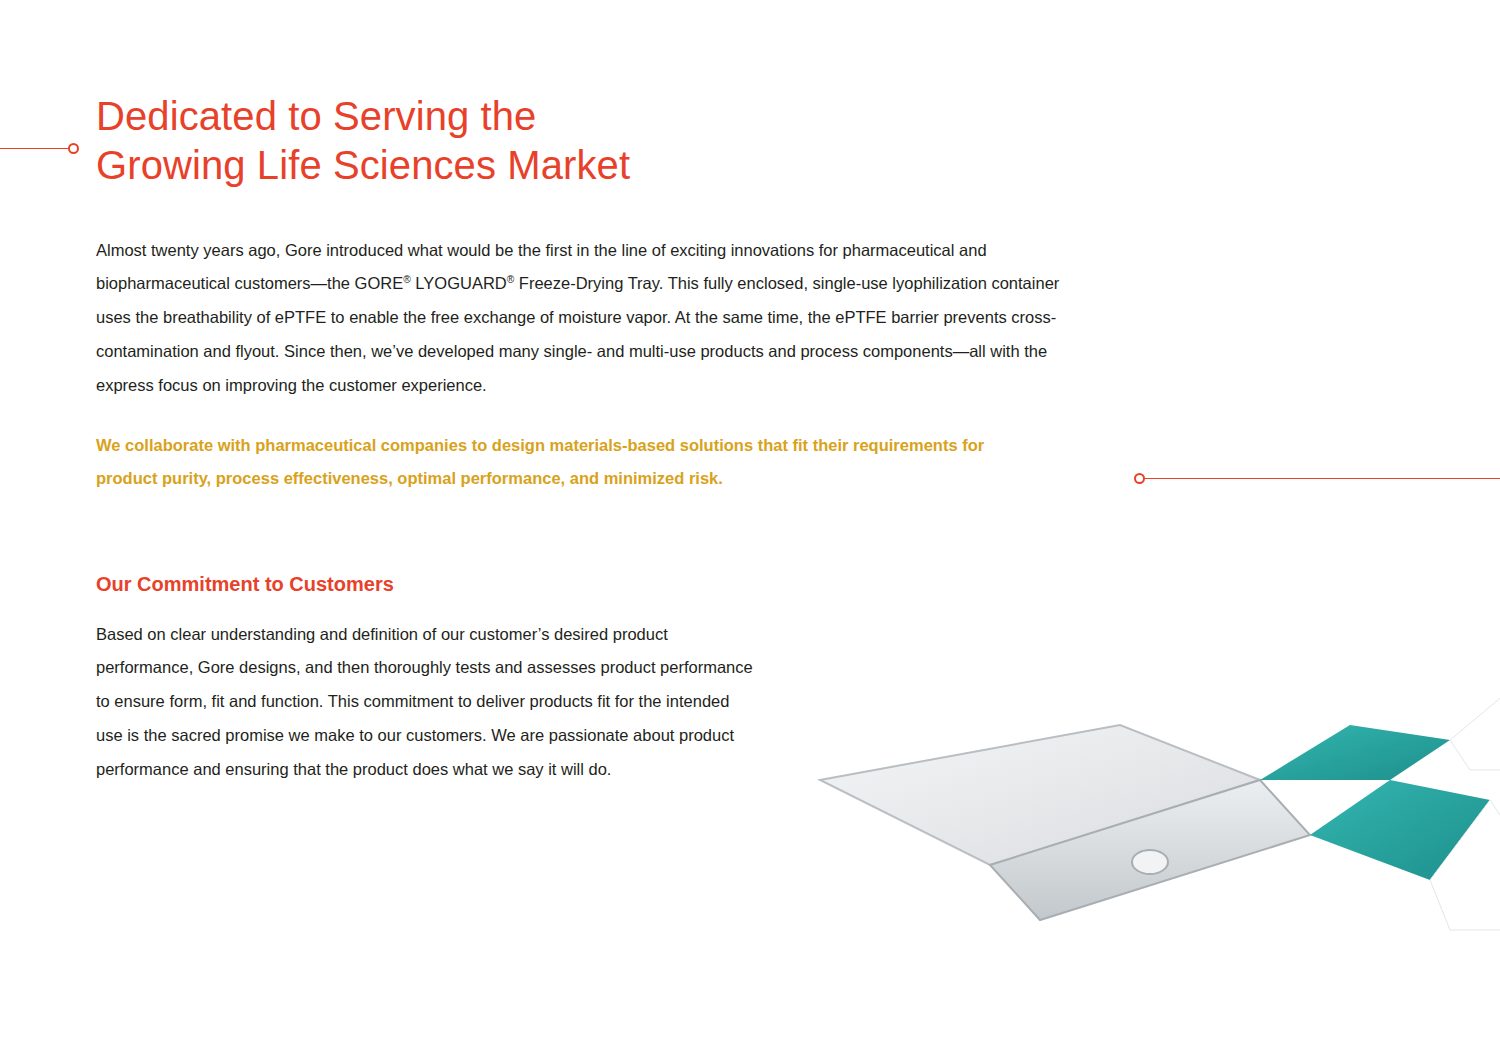Dedicated to Serving the
Growing Life Sciences Market
Almost twenty years ago, Gore introduced what would be the first in the line of exciting innovations for pharmaceutical and biopharmaceutical customers—the GORE® LYOGUARD® Freeze-Drying Tray. This fully enclosed, single-use lyophilization container uses the breathability of ePTFE to enable the free exchange of moisture vapor. At the same time, the ePTFE barrier prevents cross-contamination and flyout. Since then, we’ve developed many single- and multi-use products and process components—all with the express focus on improving the customer experience.
We collaborate with pharmaceutical companies to design materials-based solutions that fit their requirements for product purity, process effectiveness, optimal performance, and minimized risk.
Our Commitment to Customers
Based on clear understanding and definition of our customer’s desired product performance, Gore designs, and then thoroughly tests and assesses product performance to ensure form, fit and function. This commitment to deliver products fit for the intended use is the sacred promise we make to our customers. We are passionate about product performance and ensuring that the product does what we say it will do.